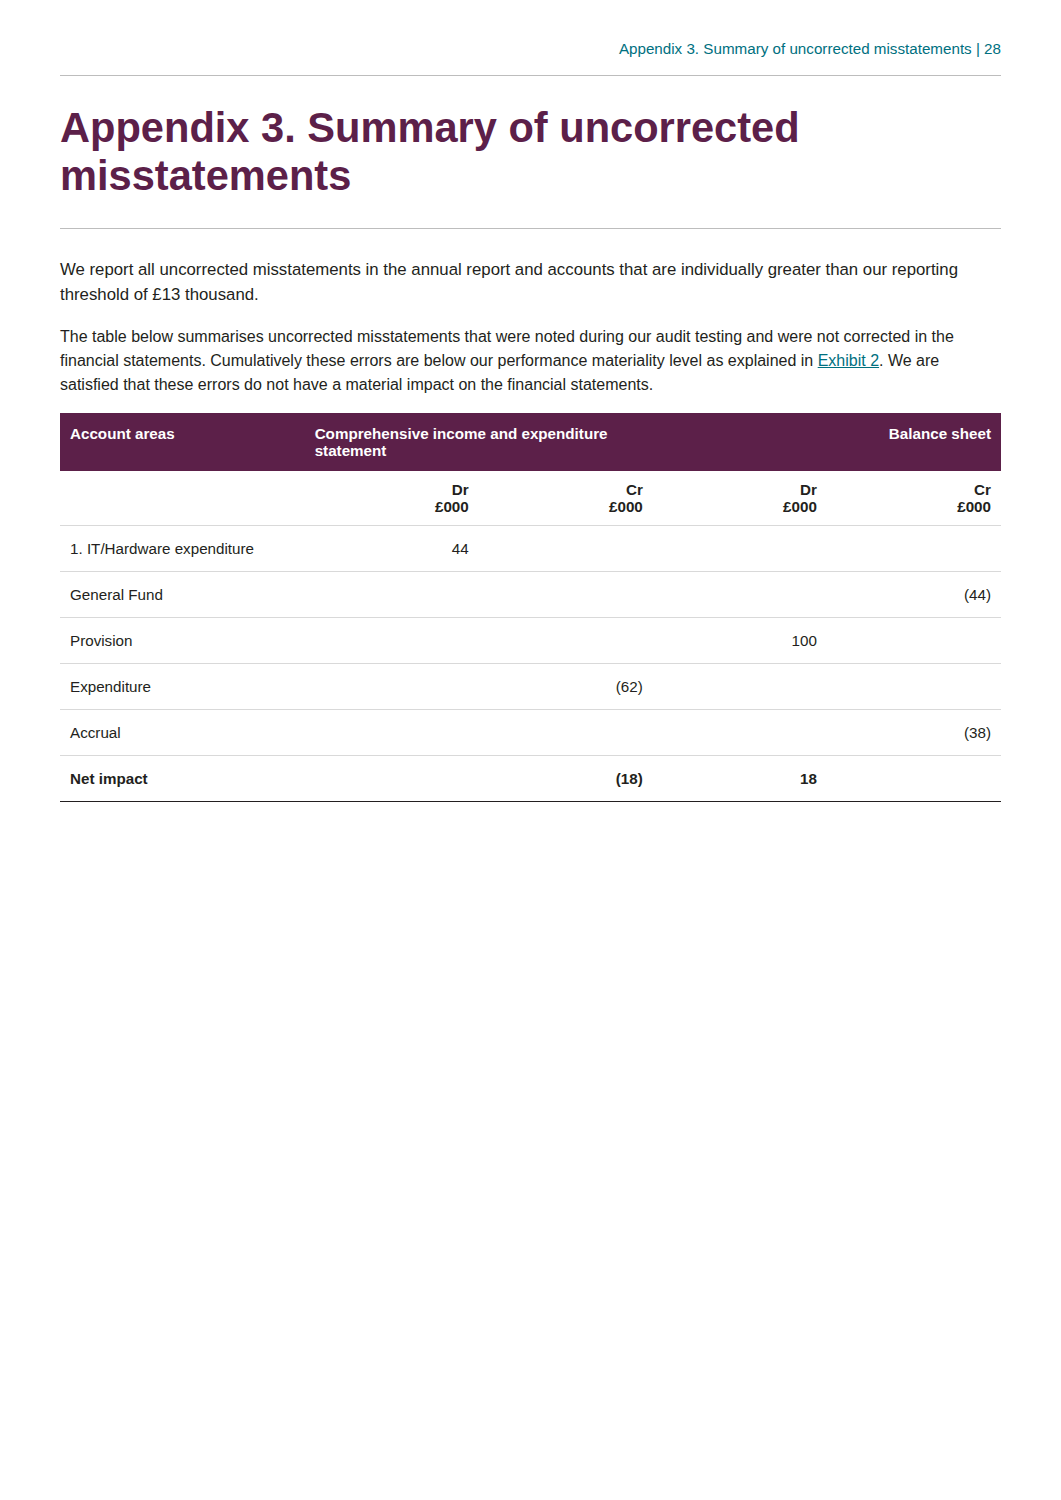Appendix 3. Summary of uncorrected misstatements | 28
Appendix 3. Summary of uncorrected misstatements
We report all uncorrected misstatements in the annual report and accounts that are individually greater than our reporting threshold of £13 thousand.
The table below summarises uncorrected misstatements that were noted during our audit testing and were not corrected in the financial statements. Cumulatively these errors are below our performance materiality level as explained in Exhibit 2. We are satisfied that these errors do not have a material impact on the financial statements.
| Account areas | Comprehensive income and expenditure statement | Balance sheet |
| --- | --- | --- |
| | Dr £000 | Cr £000 | Dr £000 | Cr £000 |
| 1. IT/Hardware expenditure | 44 | | | |
| General Fund | | | | (44) |
| Provision | | | 100 | |
| Expenditure | | (62) | | |
| Accrual | | | | (38) |
| Net impact | | (18) | 18 | |